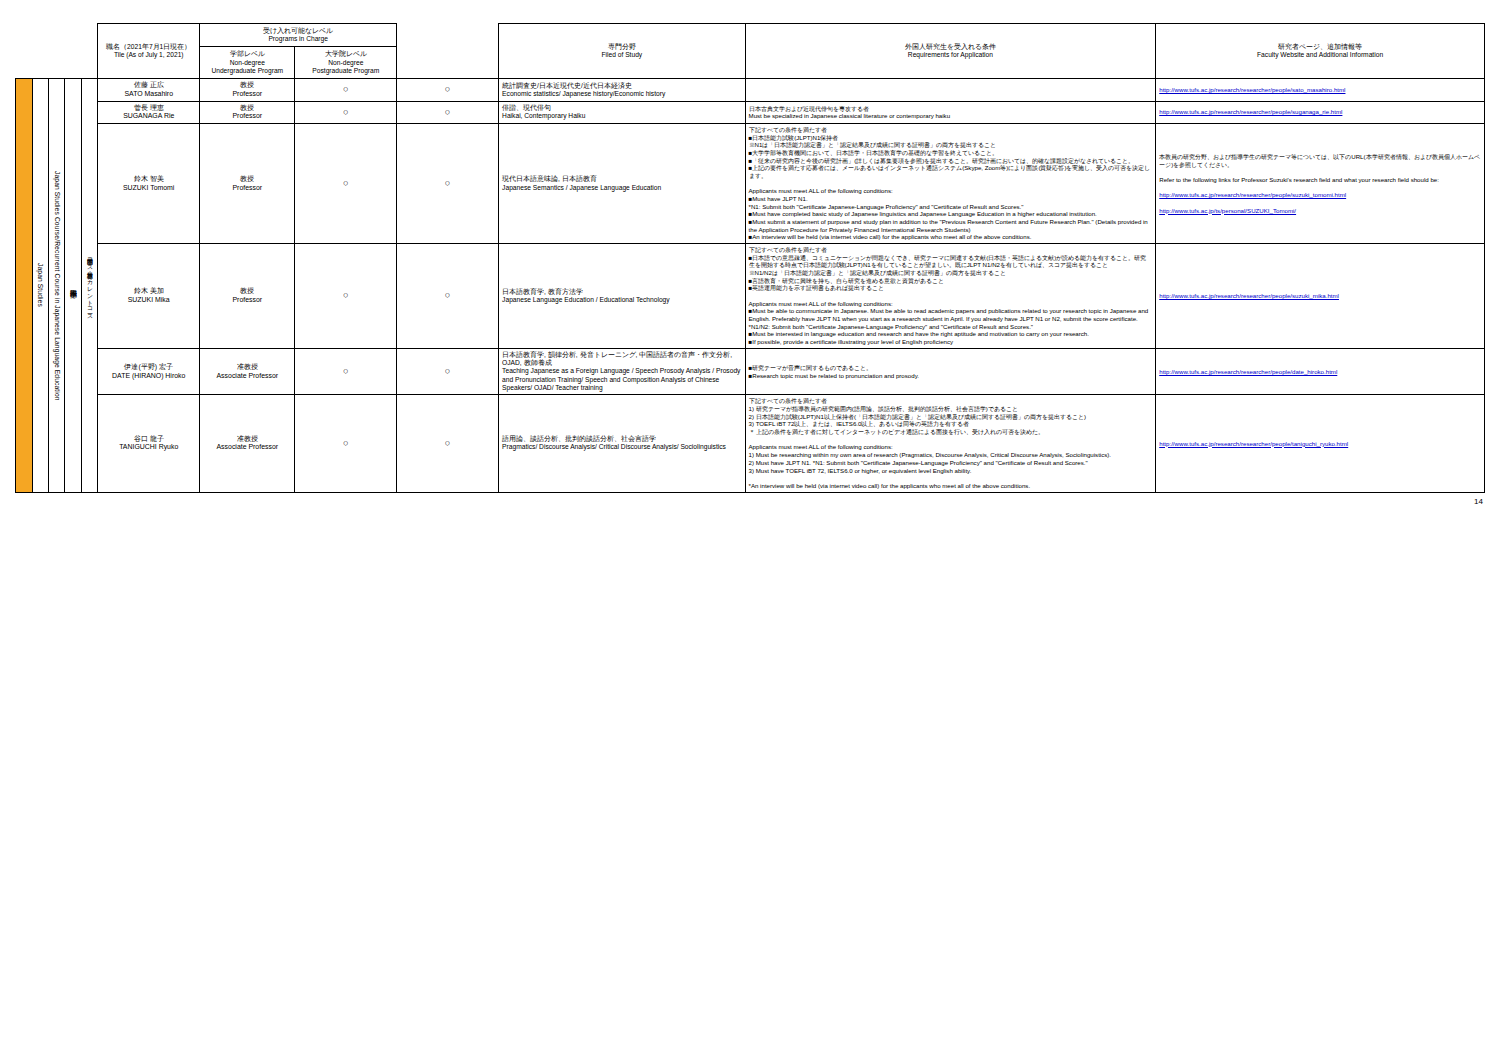| | 職名（2021年7月1日現在） Tile (As of July 1, 2021) | 受け入れ可能なレベル Programs in Charge | | 専門分野 Filed of Study | 外国人研究生を受入れる条件 Requirements for Application | 研究者ページ、追加情報等 Faculty Website and Additional Information |
| --- | --- | --- | --- | --- | --- | --- |
| 学部レベル Non-degree Undergraduate Program | 大学院レベル Non-degree Postgraduate Program |
| | Japan Studies | Japan Studies Course/Recurrent Course in Japanese Language Education | 国際日本学部 | 国際日本学コース・日本語教育リカレントコース | 佐藤 正広 SATO Masahiro | 教授 Professor | ○ | ○ | 統計調査史/日本近現代史/近代日本経済史 Economic statistics/ Japanese history/Economic history | | http://www.tufs.ac.jp/research/researcher/people/sato_masahiro.html |
| 菅長 理恵 SUGANAGA Rie | 教授 Professor | ○ | ○ | 俳諧、現代俳句 Haikai, Contemporary Haiku | 日本古典文学および近現代俳句を専攻する者 Must be specialized in Japanese classical literature or contemporary haiku | http://www.tufs.ac.jp/research/researcher/people/suganaga_rie.html |
| 鈴木 智美 SUZUKI Tomomi | 教授 Professor | ○ | ○ | 現代日本語意味論, 日本語教育 Japanese Semantics / Japanese Language Education | 下記すべての条件を満たす者 ■日本語能力試験(JLPT)N1保持者 ※N1は「日本語能力認定書」と「認定結果及び成績に関する証明書」の両方を提出すること ■大学学部等教育機関において、日本語学・日本語教育学の基礎的な学習を終えていること。 ■「従来の研究内容と今後の研究計画」(詳しくは募集要項を参照)を提出すること。研究計画においては、的確な課題設定がなされていること。 ■上記の要件を満たす応募者には、メールあるいはインターネット通話システム(Skype, Zoom等)により面談(質疑応答)を実施し、受入の可否を決定します。 Applicants must meet ALL of the following conditions: ■Must have JLPT N1. *N1: Submit both "Certificate Japanese-Language Proficiency" and "Certificate of Result and Scores." ■Must have completed basic study of Japanese linguistics and Japanese Language Education in a higher educational institution. ■Must submit a statement of purpose and study plan in addition to the "Previous Research Content and Future Research Plan." (Details provided in the Application Procedure for Privately Financed International Research Students) ■An interview will be held (via internet video call) for the applicants who meet all of the above conditions. | 本教員の研究分野、および指導学生の研究テーマ等については、以下のURL(本学研究者情報、および教員個人ホームページ)を参照してください。 Refer to the following links for Professor Suzuki's research field and what your research field should be: http://www.tufs.ac.jp/research/researcher/people/suzuki_tomomi.html http://www.tufs.ac.jp/ts/personal/SUZUKI_Tomomi/ |
| 鈴木 美加 SUZUKI Mika | 教授 Professor | ○ | ○ | 日本語教育学, 教育方法学 Japanese Language Education / Educational Technology | 下記すべての条件を満たす者 ■日本語での意思疎通、コミュニケーションが問題なくでき、研究テーマに関連する文献(日本語・英語による文献)が読める能力を有すること。研究生を開始する時点で日本語能力試験(JLPT)N1を有していることが望ましい。既にJLPT N1/N2を有していれば、スコア提出をすること ※N1/N2は「日本語能力認定書」と「認定結果及び成績に関する証明書」の両方を提出すること ■言語教育・研究に興味を持ち、自ら研究を進める意欲と資質があること ■英語運用能力を示す証明書もあれば提出すること Applicants must meet ALL of the following conditions: ■Must be able to communicate in Japanese. Must be able to read academic papers and publications related to your research topic in Japanese and English. Preferably have JLPT N1 when you start as a research student in April. If you already have JLPT N1 or N2, submit the score certificate. *N1/N2: Submit both "Certificate Japanese-Language Proficiency" and "Certificate of Result and Scores." ■Must be interested in language education and research and have the right aptitude and motivation to carry on your research. ■If possible, provide a certificate illustrating your level of English proficiency | http://www.tufs.ac.jp/research/researcher/people/suzuki_mika.html |
| 伊達(平野) 宏子 DATE (HIRANO) Hiroko | 准教授 Associate Professor | ○ | ○ | 日本語教育学, 韻律分析, 発音トレーニング, 中国語話者の音声・作文分析, OJAD, 教師養成 Teaching Japanese as a Foreign Language / Speech Prosody Analysis / Prosody and Pronunciation Training/ Speech and Composition Analysis of Chinese Speakers/ OJAD/ Teacher training | ■研究テーマが音声に関するものであること。 ■Research topic must be related to pronunciation and prosody. | http://www.tufs.ac.jp/research/researcher/people/date_hiroko.html |
| 谷口 龍子 TANIGUCHI Ryuko | 准教授 Associate Professor | ○ | ○ | 語用論、談話分析、批判的談話分析、社会言語学 Pragmatics/ Discourse Analysis/ Critical Discourse Analysis/ Sociolinguistics | 下記すべての条件を満たす者 1) 研究テーマが指導教員の研究範囲内(語用論、談話分析、批判的談話分析、社会言語学)であること 2) 日本語能力試験(JLPT)N1以上保持者(「日本語能力認定書」と「認定結果及び成績に関する証明書」の両方を提出すること) 3) TOEFL iBT 72以上、または、IELTS6.0以上、あるいは同等の英語力を有する者 ＊ 上記の条件を満たす者に対してインターネットのビデオ通話による面接を行い、受け入れの可否を決めた。 Applicants must meet ALL of the following conditions: 1) Must be researching within my own area of research (Pragmatics, Discourse Analysis, Critical Discourse Analysis, Sociolinguistics). 2) Must have JLPT N1. *N1: Submit both "Certificate Japanese-Language Proficiency" and "Certificate of Result and Scores." 3) Must have TOEFL iBT 72, IELTS6.0 or higher, or equivalent level English ability. *An interview will be held (via internet video call) for the applicants who meet all of the above conditions. | http://www.tufs.ac.jp/research/researcher/people/taniguchi_ryuko.html |
14